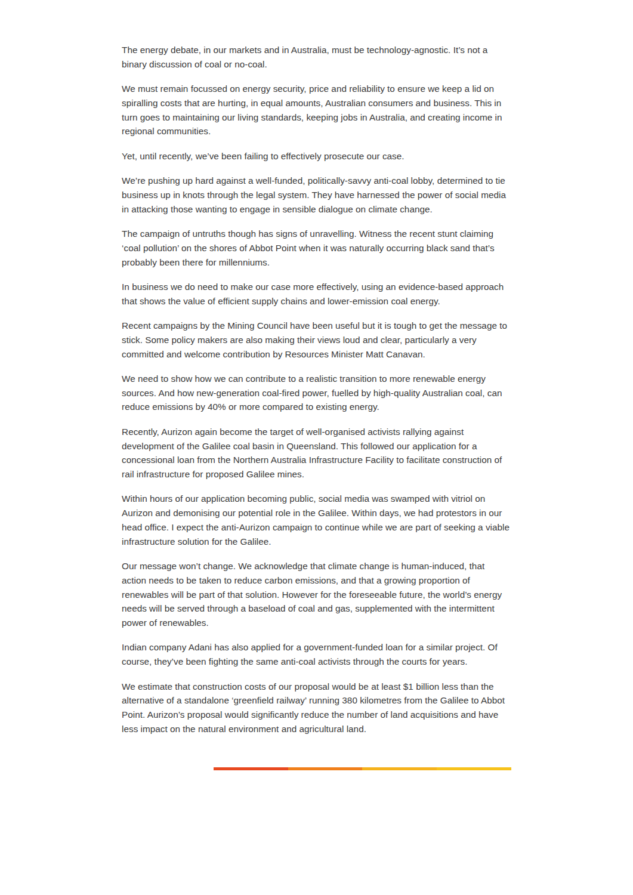The energy debate, in our markets and in Australia, must be technology-agnostic. It’s not a binary discussion of coal or no-coal.
We must remain focussed on energy security, price and reliability to ensure we keep a lid on spiralling costs that are hurting, in equal amounts, Australian consumers and business. This in turn goes to maintaining our living standards, keeping jobs in Australia, and creating income in regional communities.
Yet, until recently, we’ve been failing to effectively prosecute our case.
We’re pushing up hard against a well-funded, politically-savvy anti-coal lobby, determined to tie business up in knots through the legal system. They have harnessed the power of social media in attacking those wanting to engage in sensible dialogue on climate change.
The campaign of untruths though has signs of unravelling. Witness the recent stunt claiming ‘coal pollution’ on the shores of Abbot Point when it was naturally occurring black sand that’s probably been there for millenniums.
In business we do need to make our case more effectively, using an evidence-based approach that shows the value of efficient supply chains and lower-emission coal energy.
Recent campaigns by the Mining Council have been useful but it is tough to get the message to stick. Some policy makers are also making their views loud and clear, particularly a very committed and welcome contribution by Resources Minister Matt Canavan.
We need to show how we can contribute to a realistic transition to more renewable energy sources. And how new-generation coal-fired power, fuelled by high-quality Australian coal, can reduce emissions by 40% or more compared to existing energy.
Recently, Aurizon again become the target of well-organised activists rallying against development of the Galilee coal basin in Queensland. This followed our application for a concessional loan from the Northern Australia Infrastructure Facility to facilitate construction of rail infrastructure for proposed Galilee mines.
Within hours of our application becoming public, social media was swamped with vitriol on Aurizon and demonising our potential role in the Galilee. Within days, we had protestors in our head office. I expect the anti-Aurizon campaign to continue while we are part of seeking a viable infrastructure solution for the Galilee.
Our message won’t change. We acknowledge that climate change is human-induced, that action needs to be taken to reduce carbon emissions, and that a growing proportion of renewables will be part of that solution. However for the foreseeable future, the world’s energy needs will be served through a baseload of coal and gas, supplemented with the intermittent power of renewables.
Indian company Adani has also applied for a government-funded loan for a similar project. Of course, they’ve been fighting the same anti-coal activists through the courts for years.
We estimate that construction costs of our proposal would be at least $1 billion less than the alternative of a standalone ‘greenfield railway’ running 380 kilometres from the Galilee to Abbot Point. Aurizon’s proposal would significantly reduce the number of land acquisitions and have less impact on the natural environment and agricultural land.